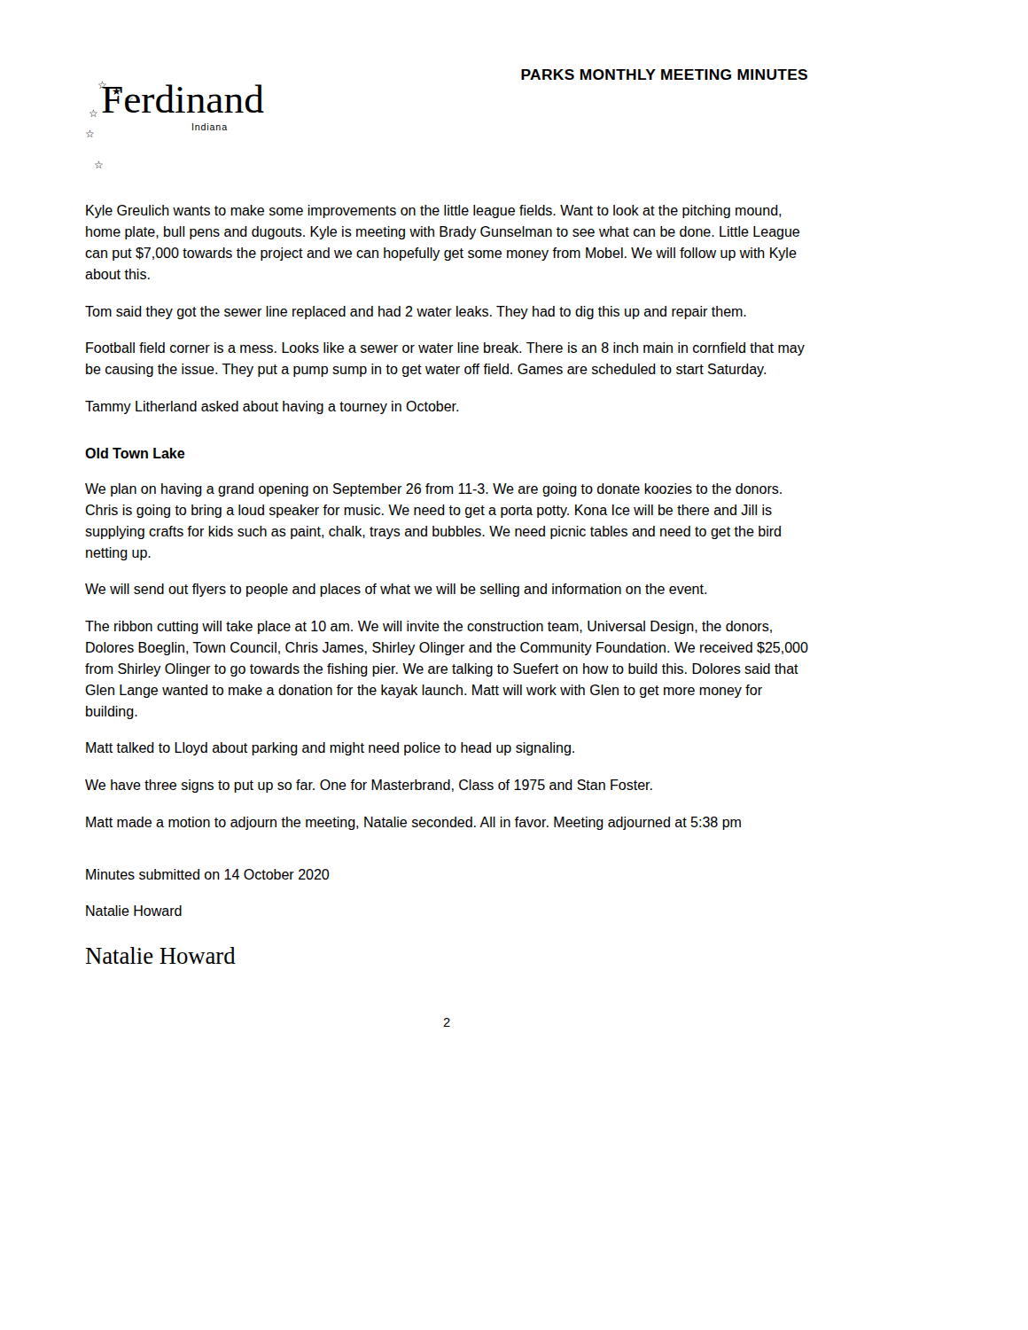PARKS MONTHLY MEETING MINUTES
☆ ★ ☆ ☆ ☆ ☆
Ferdinand
Indiana
Kyle Greulich wants to make some improvements on the little league fields. Want to look at the pitching mound, home plate, bull pens and dugouts. Kyle is meeting with Brady Gunselman to see what can be done. Little League can put $7,000 towards the project and we can hopefully get some money from Mobel. We will follow up with Kyle about this.
Tom said they got the sewer line replaced and had 2 water leaks. They had to dig this up and repair them.
Football field corner is a mess. Looks like a sewer or water line break. There is an 8 inch main in cornfield that may be causing the issue. They put a pump sump in to get water off field. Games are scheduled to start Saturday.
Tammy Litherland asked about having a tourney in October.
Old Town Lake
We plan on having a grand opening on September 26 from 11-3. We are going to donate koozies to the donors. Chris is going to bring a loud speaker for music. We need to get a porta potty. Kona Ice will be there and Jill is supplying crafts for kids such as paint, chalk, trays and bubbles. We need picnic tables and need to get the bird netting up.
We will send out flyers to people and places of what we will be selling and information on the event.
The ribbon cutting will take place at 10 am. We will invite the construction team, Universal Design, the donors, Dolores Boeglin, Town Council, Chris James, Shirley Olinger and the Community Foundation. We received $25,000 from Shirley Olinger to go towards the fishing pier. We are talking to Suefert on how to build this. Dolores said that Glen Lange wanted to make a donation for the kayak launch. Matt will work with Glen to get more money for building.
Matt talked to Lloyd about parking and might need police to head up signaling.
We have three signs to put up so far. One for Masterbrand, Class of 1975 and Stan Foster.
Matt made a motion to adjourn the meeting, Natalie seconded. All in favor. Meeting adjourned at 5:38 pm
Minutes submitted on 14 October 2020
Natalie Howard
Natalie Howard
2